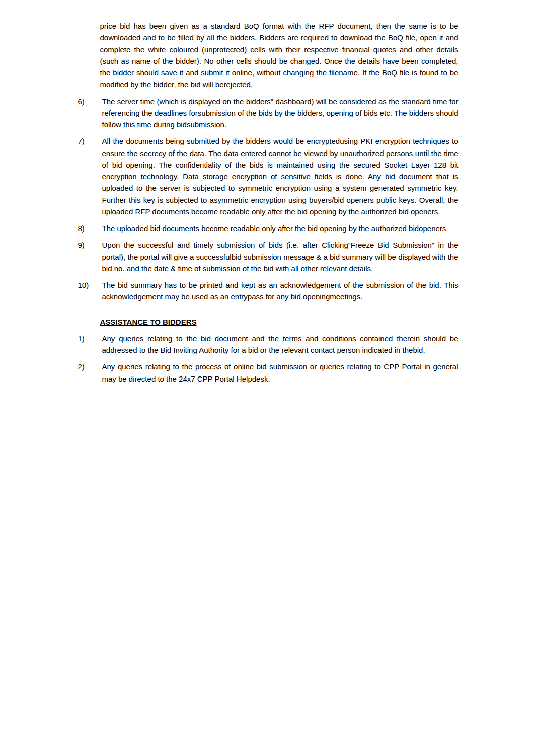price bid has been given as a standard BoQ format with the RFP document, then the same is to be downloaded and to be filled by all the bidders. Bidders are required to download the BoQ file, open it and complete the white coloured (unprotected) cells with their respective financial quotes and other details (such as name of the bidder). No other cells should be changed. Once the details have been completed, the bidder should save it and submit it online, without changing the filename. If the BoQ file is found to be modified by the bidder, the bid will berejected.
6) The server time (which is displayed on the bidders" dashboard) will be considered as the standard time for referencing the deadlines forsubmission of the bids by the bidders, opening of bids etc. The bidders should follow this time during bidsubmission.
7) All the documents being submitted by the bidders would be encryptedusing PKI encryption techniques to ensure the secrecy of the data. The data entered cannot be viewed by unauthorized persons until the time of bid opening. The confidentiality of the bids is maintained using the secured Socket Layer 128 bit encryption technology. Data storage encryption of sensitive fields is done. Any bid document that is uploaded to the server is subjected to symmetric encryption using a system generated symmetric key. Further this key is subjected to asymmetric encryption using buyers/bid openers public keys. Overall, the uploaded RFP documents become readable only after the bid opening by the authorized bid openers.
8) The uploaded bid documents become readable only after the bid opening by the authorized bidopeners.
9) Upon the successful and timely submission of bids (i.e. after Clicking“Freeze Bid Submission” in the portal), the portal will give a successfulbid submission message & a bid summary will be displayed with the bid no. and the date & time of submission of the bid with all other relevant details.
10) The bid summary has to be printed and kept as an acknowledgement of the submission of the bid. This acknowledgement may be used as an entrypass for any bid openingmeetings.
ASSISTANCE TO BIDDERS
1) Any queries relating to the bid document and the terms and conditions contained therein should be addressed to the Bid Inviting Authority for a bid or the relevant contact person indicated in thebid.
2) Any queries relating to the process of online bid submission or queries relating to CPP Portal in general may be directed to the 24x7 CPP Portal Helpdesk.